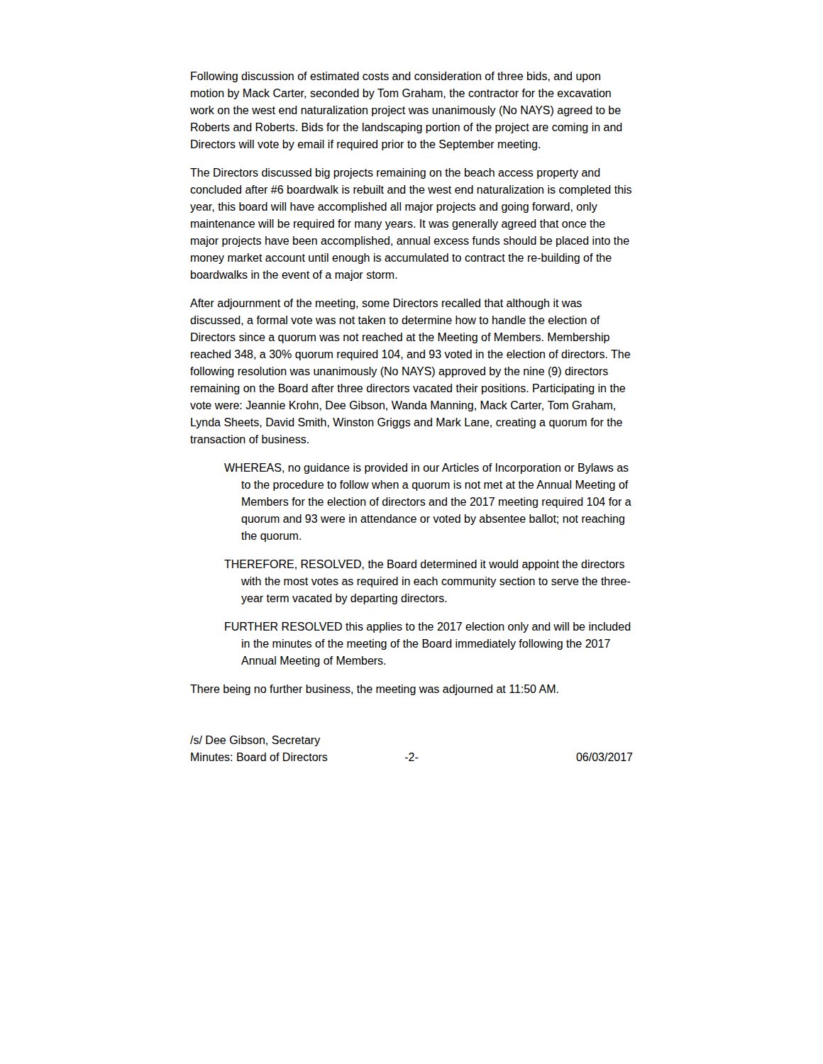Following discussion of estimated costs and consideration of three bids, and upon motion by Mack Carter, seconded by Tom Graham, the contractor for the excavation work on the west end naturalization project was unanimously (No NAYS) agreed to be Roberts and Roberts. Bids for the landscaping portion of the project are coming in and Directors will vote by email if required prior to the September meeting.
The Directors discussed big projects remaining on the beach access property and concluded after #6 boardwalk is rebuilt and the west end naturalization is completed this year, this board will have accomplished all major projects and going forward, only maintenance will be required for many years. It was generally agreed that once the major projects have been accomplished, annual excess funds should be placed into the money market account until enough is accumulated to contract the re-building of the boardwalks in the event of a major storm.
After adjournment of the meeting, some Directors recalled that although it was discussed, a formal vote was not taken to determine how to handle the election of Directors since a quorum was not reached at the Meeting of Members. Membership reached 348, a 30% quorum required 104, and 93 voted in the election of directors. The following resolution was unanimously (No NAYS) approved by the nine (9) directors remaining on the Board after three directors vacated their positions. Participating in the vote were: Jeannie Krohn, Dee Gibson, Wanda Manning, Mack Carter, Tom Graham, Lynda Sheets, David Smith, Winston Griggs and Mark Lane, creating a quorum for the transaction of business.
WHEREAS, no guidance is provided in our Articles of Incorporation or Bylaws as to the procedure to follow when a quorum is not met at the Annual Meeting of Members for the election of directors and the 2017 meeting required 104 for a quorum and 93 were in attendance or voted by absentee ballot; not reaching the quorum.
THEREFORE, RESOLVED, the Board determined it would appoint the directors with the most votes as required in each community section to serve the three-year term vacated by departing directors.
FURTHER RESOLVED this applies to the 2017 election only and will be included in the minutes of the meeting of the Board immediately following the 2017 Annual Meeting of Members.
There being no further business, the meeting was adjourned at 11:50 AM.
/s/ Dee Gibson, Secretary
Minutes: Board of Directors -2- 06/03/2017